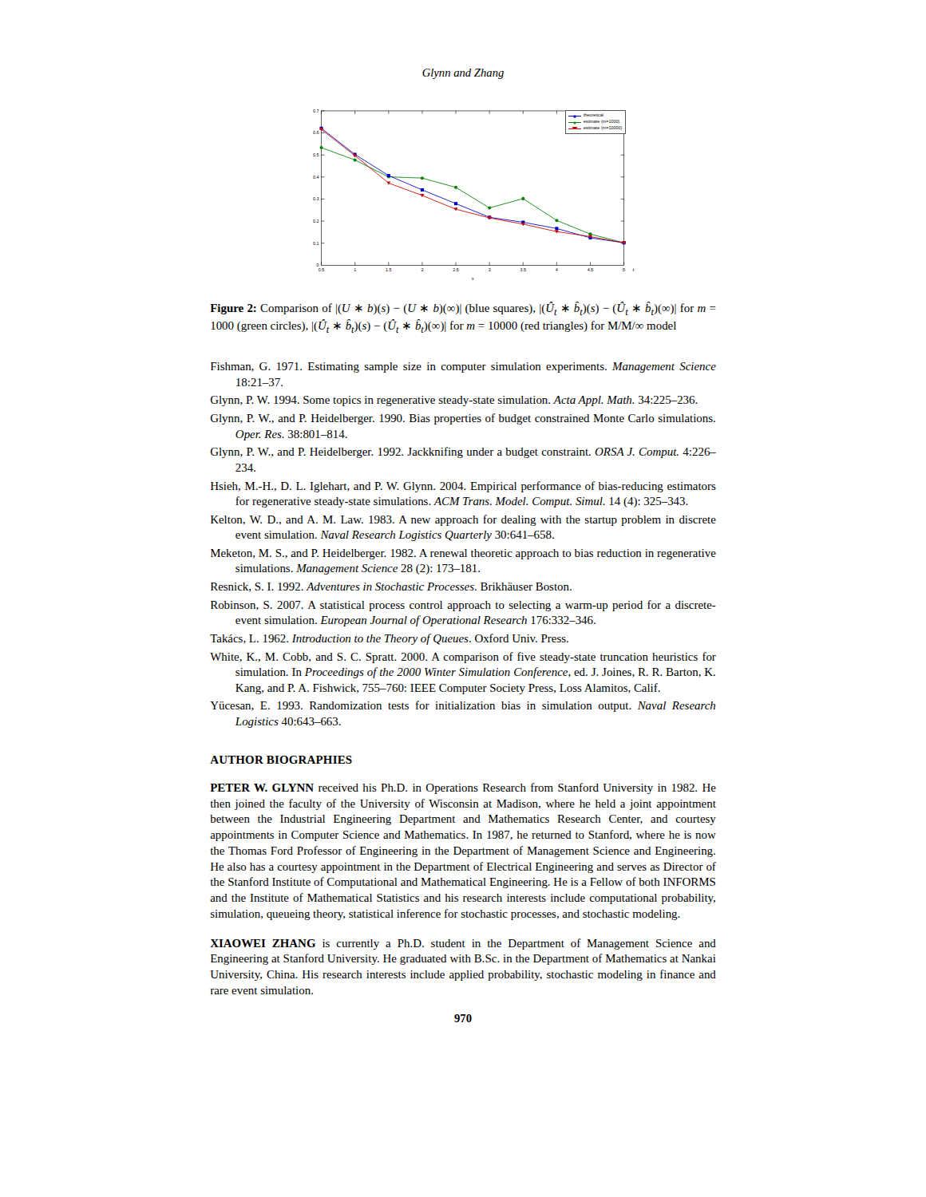Glynn and Zhang
0.7 0.6 0.5 0.4 0.3 0.2 0.1 0 0.5 1 1.5 2 2.5 3 3.5 4 4.5 5 s t
theoretical
estimate (m=1000)
estimate (m=10000)
Figure 2: Comparison of |(U ∗ b)(s) − (U ∗ b)(∞)| (blue squares), |(Ût ∗ b̂t)(s) − (Ût ∗ b̂t)(∞)| for m = 1000 (green circles), |(Ût ∗ b̂t)(s) − (Ût ∗ b̂t)(∞)| for m = 10000 (red triangles) for M/M/∞ model
Fishman, G. 1971. Estimating sample size in computer simulation experiments. Management Science 18:21–37.
Glynn, P. W. 1994. Some topics in regenerative steady-state simulation. Acta Appl. Math. 34:225–236.
Glynn, P. W., and P. Heidelberger. 1990. Bias properties of budget constrained Monte Carlo simulations. Oper. Res. 38:801–814.
Glynn, P. W., and P. Heidelberger. 1992. Jackknifing under a budget constraint. ORSA J. Comput. 4:226–234.
Hsieh, M.-H., D. L. Iglehart, and P. W. Glynn. 2004. Empirical performance of bias-reducing estimators for regenerative steady-state simulations. ACM Trans. Model. Comput. Simul. 14 (4): 325–343.
Kelton, W. D., and A. M. Law. 1983. A new approach for dealing with the startup problem in discrete event simulation. Naval Research Logistics Quarterly 30:641–658.
Meketon, M. S., and P. Heidelberger. 1982. A renewal theoretic approach to bias reduction in regenerative simulations. Management Science 28 (2): 173–181.
Resnick, S. I. 1992. Adventures in Stochastic Processes. Brikhäuser Boston.
Robinson, S. 2007. A statistical process control approach to selecting a warm-up period for a discrete-event simulation. European Journal of Operational Research 176:332–346.
Takács, L. 1962. Introduction to the Theory of Queues. Oxford Univ. Press.
White, K., M. Cobb, and S. C. Spratt. 2000. A comparison of five steady-state truncation heuristics for simulation. In Proceedings of the 2000 Winter Simulation Conference, ed. J. Joines, R. R. Barton, K. Kang, and P. A. Fishwick, 755–760: IEEE Computer Society Press, Loss Alamitos, Calif.
Yücesan, E. 1993. Randomization tests for initialization bias in simulation output. Naval Research Logistics 40:643–663.
AUTHOR BIOGRAPHIES
PETER W. GLYNN received his Ph.D. in Operations Research from Stanford University in 1982. He then joined the faculty of the University of Wisconsin at Madison, where he held a joint appointment between the Industrial Engineering Department and Mathematics Research Center, and courtesy appointments in Computer Science and Mathematics. In 1987, he returned to Stanford, where he is now the Thomas Ford Professor of Engineering in the Department of Management Science and Engineering. He also has a courtesy appointment in the Department of Electrical Engineering and serves as Director of the Stanford Institute of Computational and Mathematical Engineering. He is a Fellow of both INFORMS and the Institute of Mathematical Statistics and his research interests include computational probability, simulation, queueing theory, statistical inference for stochastic processes, and stochastic modeling.
XIAOWEI ZHANG is currently a Ph.D. student in the Department of Management Science and Engineering at Stanford University. He graduated with B.Sc. in the Department of Mathematics at Nankai University, China. His research interests include applied probability, stochastic modeling in finance and rare event simulation.
970